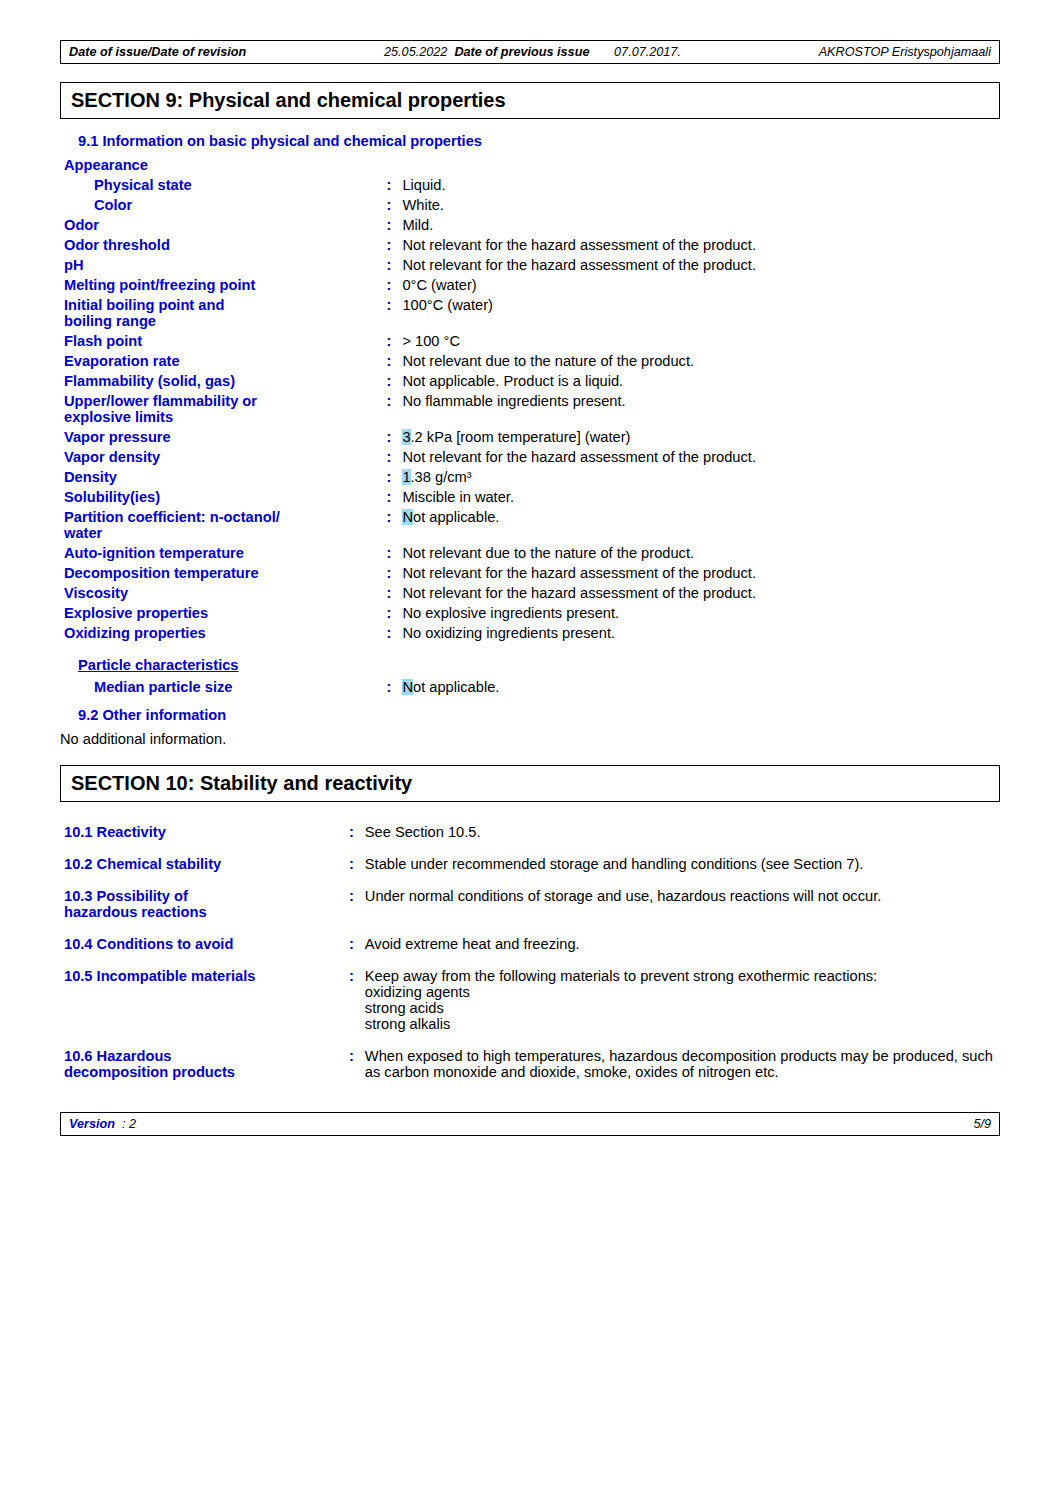Date of issue/Date of revision 25.05.2022 Date of previous issue 07.07.2017. AKROSTOP Eristyspohjamaali
SECTION 9: Physical and chemical properties
9.1 Information on basic physical and chemical properties
| Appearance | | |
| Physical state | : | Liquid. |
| Color | : | White. |
| Odor | : | Mild. |
| Odor threshold | : | Not relevant for the hazard assessment of the product. |
| pH | : | Not relevant for the hazard assessment of the product. |
| Melting point/freezing point | : | 0°C (water) |
| Initial boiling point and boiling range | : | 100°C (water) |
| Flash point | : | > 100 °C |
| Evaporation rate | : | Not relevant due to the nature of the product. |
| Flammability (solid, gas) | : | Not applicable. Product is a liquid. |
| Upper/lower flammability or explosive limits | : | No flammable ingredients present. |
| Vapor pressure | : | 3 .2 kPa [room temperature] (water) |
| Vapor density | : | Not relevant for the hazard assessment of the product. |
| Density | : | 1 .38 g/cm³ |
| Solubility(ies) | : | Miscible in water. |
| Partition coefficient: n-octanol/ water | : | N ot applicable. |
| Auto-ignition temperature | : | Not relevant due to the nature of the product. |
| Decomposition temperature | : | Not relevant for the hazard assessment of the product. |
| Viscosity | : | Not relevant for the hazard assessment of the product. |
| Explosive properties | : | No explosive ingredients present. |
| Oxidizing properties | : | No oxidizing ingredients present. |
Particle characteristics
| Median particle size | : | N ot applicable. |
9.2 Other information
No additional information.
SECTION 10: Stability and reactivity
| 10.1 Reactivity | : | See Section 10.5. |
| 10.2 Chemical stability | : | Stable under recommended storage and handling conditions (see Section 7). |
| 10.3 Possibility of hazardous reactions | : | Under normal conditions of storage and use, hazardous reactions will not occur. |
| 10.4 Conditions to avoid | : | Avoid extreme heat and freezing. |
| 10.5 Incompatible materials | : | Keep away from the following materials to prevent strong exothermic reactions: oxidizing agents strong acids strong alkalis |
| 10.6 Hazardous decomposition products | : | When exposed to high temperatures, hazardous decomposition products may be produced, such as carbon monoxide and dioxide, smoke, oxides of nitrogen etc. |
Version : 2 5/9